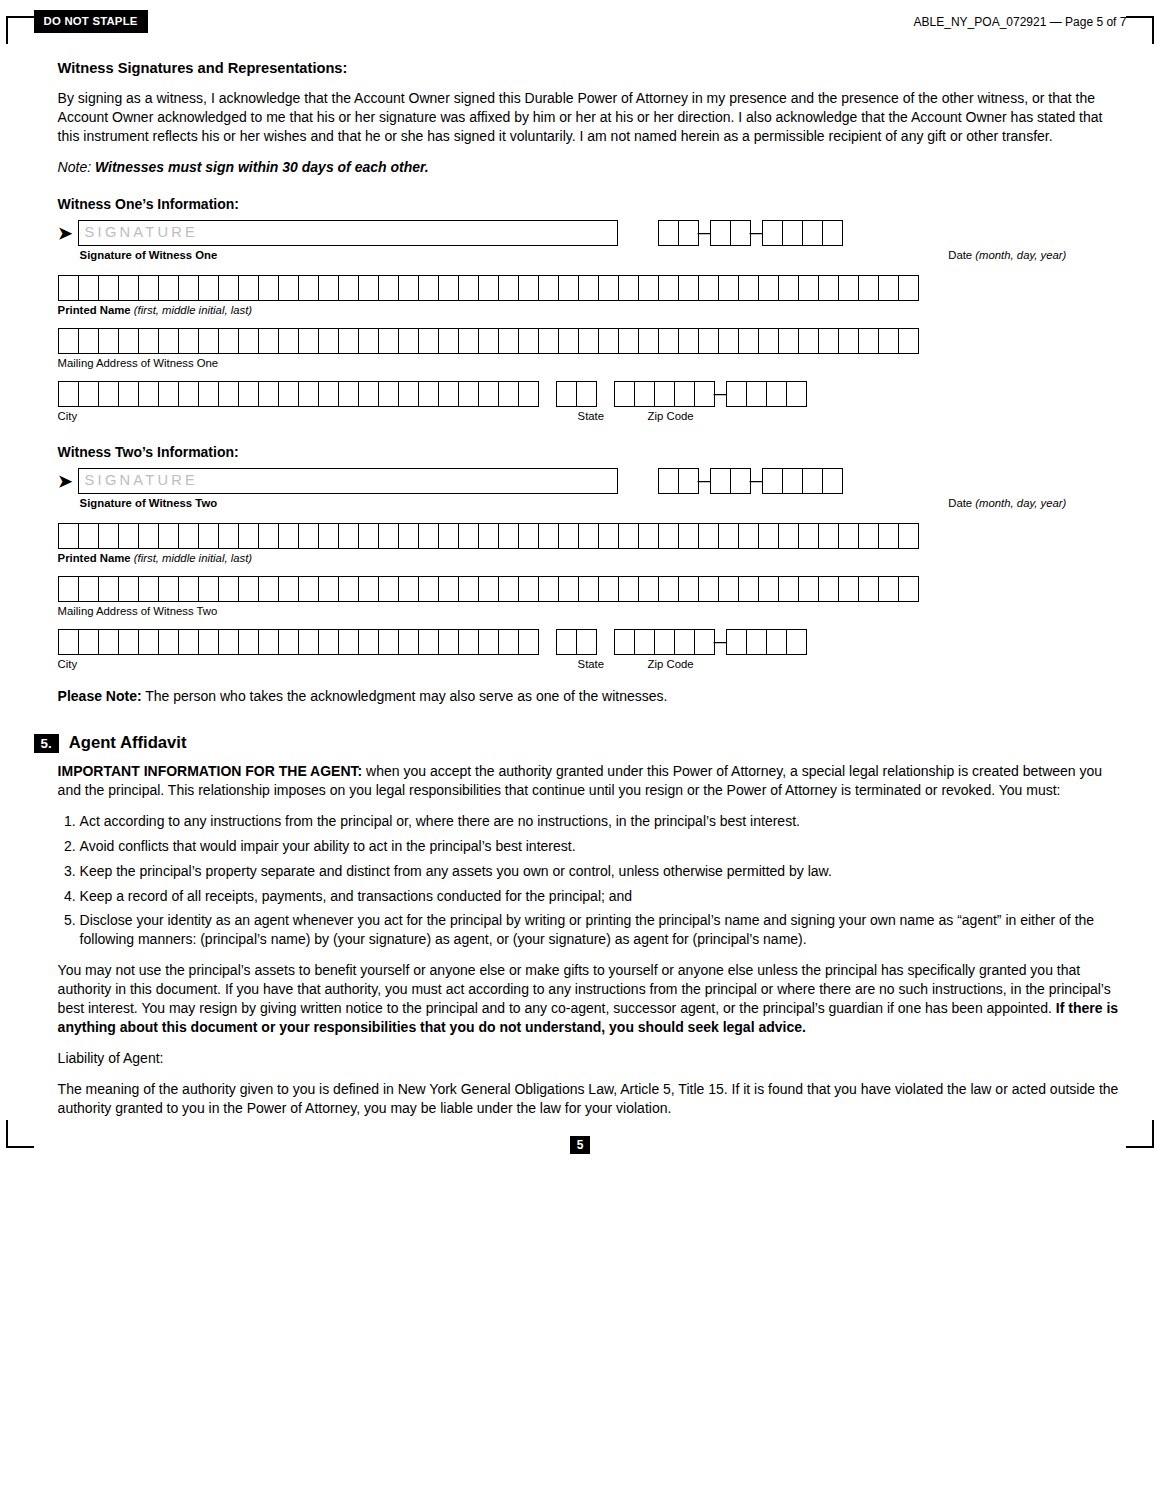DO NOT STAPLE
ABLE_NY_POA_072921 — Page 5 of 7
Witness Signatures and Representations:
By signing as a witness, I acknowledge that the Account Owner signed this Durable Power of Attorney in my presence and the presence of the other witness, or that the Account Owner acknowledged to me that his or her signature was affixed by him or her at his or her direction. I also acknowledge that the Account Owner has stated that this instrument reflects his or her wishes and that he or she has signed it voluntarily. I am not named herein as a permissible recipient of any gift or other transfer.
Note: Witnesses must sign within 30 days of each other.
Witness One’s Information:
➤
SIGNATURE
—
—
Signature of Witness One
Date (month, day, year)
Printed Name (first, middle initial, last)
Mailing Address of Witness One
—
City
State
Zip Code
Witness Two’s Information:
➤
SIGNATURE
—
—
Signature of Witness Two
Date (month, day, year)
Printed Name (first, middle initial, last)
Mailing Address of Witness Two
—
City
State
Zip Code
Please Note: The person who takes the acknowledgment may also serve as one of the witnesses.
5.
Agent Affidavit
IMPORTANT INFORMATION FOR THE AGENT: when you accept the authority granted under this Power of Attorney, a special legal relationship is created between you and the principal. This relationship imposes on you legal responsibilities that continue until you resign or the Power of Attorney is terminated or revoked. You must:
Act according to any instructions from the principal or, where there are no instructions, in the principal’s best interest.
Avoid conflicts that would impair your ability to act in the principal’s best interest.
Keep the principal’s property separate and distinct from any assets you own or control, unless otherwise permitted by law.
Keep a record of all receipts, payments, and transactions conducted for the principal; and
Disclose your identity as an agent whenever you act for the principal by writing or printing the principal’s name and signing your own name as “agent” in either of the following manners: (principal’s name) by (your signature) as agent, or (your signature) as agent for (principal’s name).
You may not use the principal’s assets to benefit yourself or anyone else or make gifts to yourself or anyone else unless the principal has specifically granted you that authority in this document. If you have that authority, you must act according to any instructions from the principal or where there are no such instructions, in the principal’s best interest. You may resign by giving written notice to the principal and to any co-agent, successor agent, or the principal’s guardian if one has been appointed. If there is anything about this document or your responsibilities that you do not understand, you should seek legal advice.
Liability of Agent:
The meaning of the authority given to you is defined in New York General Obligations Law, Article 5, Title 15. If it is found that you have violated the law or acted outside the authority granted to you in the Power of Attorney, you may be liable under the law for your violation.
5